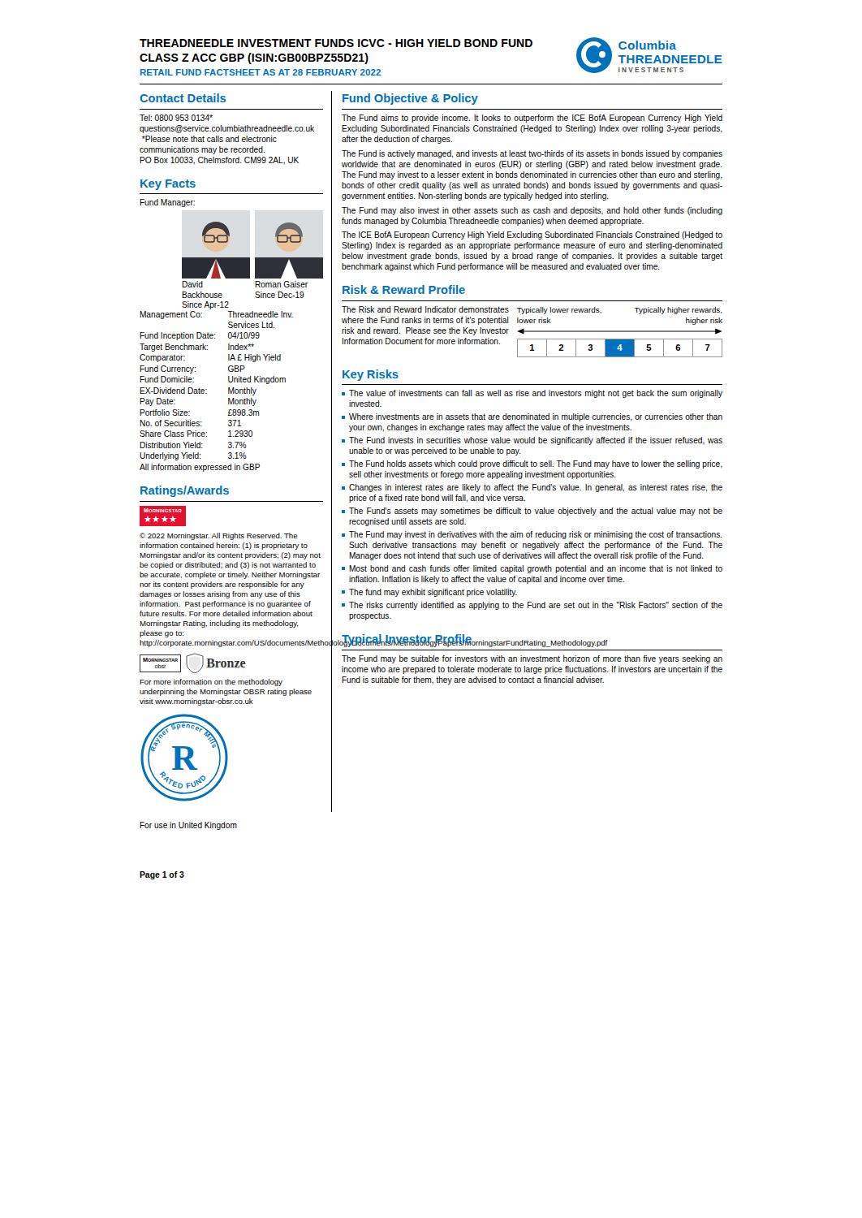THREADNEEDLE INVESTMENT FUNDS ICVC - HIGH YIELD BOND FUND
CLASS Z ACC GBP (ISIN:GB00BPZ55D21)
RETAIL FUND FACTSHEET AS AT 28 FEBRUARY 2022
Columbia
THREADNEEDLE
INVESTMENTS
Contact Details
Tel: 0800 953 0134*
questions@service.columbiathreadneedle.co.uk
*Please note that calls and electronic communications may be recorded.
PO Box 10033, Chelmsford. CM99 2AL, UK
Key Facts
Fund Manager:
David
Backhouse
Since Apr-12
Roman Gaiser
Since Dec-19
| Management Co: | Threadneedle Inv. Services Ltd. |
| Fund Inception Date: | 04/10/99 |
| Target Benchmark: | Index** |
| Comparator: | IA £ High Yield |
| Fund Currency: | GBP |
| Fund Domicile: | United Kingdom |
| EX-Dividend Date: | Monthly |
| Pay Date: | Monthly |
| Portfolio Size: | £898.3m |
| No. of Securities: | 371 |
| Share Class Price: | 1.2930 |
| Distribution Yield: | 3.7% |
| Underlying Yield: | 3.1% |
All information expressed in GBP
Ratings/Awards
MORNINGSTAR
★★★★
© 2022 Morningstar. All Rights Reserved. The information contained herein: (1) is proprietary to Morningstar and/or its content providers; (2) may not be copied or distributed; and (3) is not warranted to be accurate, complete or timely. Neither Morningstar nor its content providers are responsible for any damages or losses arising from any use of this information. Past performance is no guarantee of future results. For more detailed information about Morningstar Rating, including its methodology, please go to: http://corporate.morningstar.com/US/documents/MethodologyDocuments/MethodologyPapers/MorningstarFundRating_Methodology.pdf
MORNINGSTAR
obsr
Bronze
For more information on the methodology underpinning the Morningstar OBSR rating please visit www.morningstar-obsr.co.uk
Rayner Spencer Mills RATED FUND R
Fund Objective & Policy
The Fund aims to provide income. It looks to outperform the ICE BofA European Currency High Yield Excluding Subordinated Financials Constrained (Hedged to Sterling) Index over rolling 3-year periods, after the deduction of charges.
The Fund is actively managed, and invests at least two-thirds of its assets in bonds issued by companies worldwide that are denominated in euros (EUR) or sterling (GBP) and rated below investment grade. The Fund may invest to a lesser extent in bonds denominated in currencies other than euro and sterling, bonds of other credit quality (as well as unrated bonds) and bonds issued by governments and quasi-government entities. Non-sterling bonds are typically hedged into sterling.
The Fund may also invest in other assets such as cash and deposits, and hold other funds (including funds managed by Columbia Threadneedle companies) when deemed appropriate.
The ICE BofA European Currency High Yield Excluding Subordinated Financials Constrained (Hedged to Sterling) Index is regarded as an appropriate performance measure of euro and sterling-denominated below investment grade bonds, issued by a broad range of companies. It provides a suitable target benchmark against which Fund performance will be measured and evaluated over time.
Risk & Reward Profile
The Risk and Reward Indicator demonstrates where the Fund ranks in terms of it's potential risk and reward. Please see the Key Investor Information Document for more information.
Typically lower rewards,
lower risk Typically higher rewards,
higher risk
1
2
3
4
5
6
7
Key Risks
The value of investments can fall as well as rise and investors might not get back the sum originally invested.
Where investments are in assets that are denominated in multiple currencies, or currencies other than your own, changes in exchange rates may affect the value of the investments.
The Fund invests in securities whose value would be significantly affected if the issuer refused, was unable to or was perceived to be unable to pay.
The Fund holds assets which could prove difficult to sell. The Fund may have to lower the selling price, sell other investments or forego more appealing investment opportunities.
Changes in interest rates are likely to affect the Fund's value. In general, as interest rates rise, the price of a fixed rate bond will fall, and vice versa.
The Fund's assets may sometimes be difficult to value objectively and the actual value may not be recognised until assets are sold.
The Fund may invest in derivatives with the aim of reducing risk or minimising the cost of transactions. Such derivative transactions may benefit or negatively affect the performance of the Fund. The Manager does not intend that such use of derivatives will affect the overall risk profile of the Fund.
Most bond and cash funds offer limited capital growth potential and an income that is not linked to inflation. Inflation is likely to affect the value of capital and income over time.
The fund may exhibit significant price volatility.
The risks currently identified as applying to the Fund are set out in the "Risk Factors" section of the prospectus.
Typical Investor Profile
The Fund may be suitable for investors with an investment horizon of more than five years seeking an income who are prepared to tolerate moderate to large price fluctuations. If investors are uncertain if the Fund is suitable for them, they are advised to contact a financial adviser.
For use in United Kingdom
Page 1 of 3